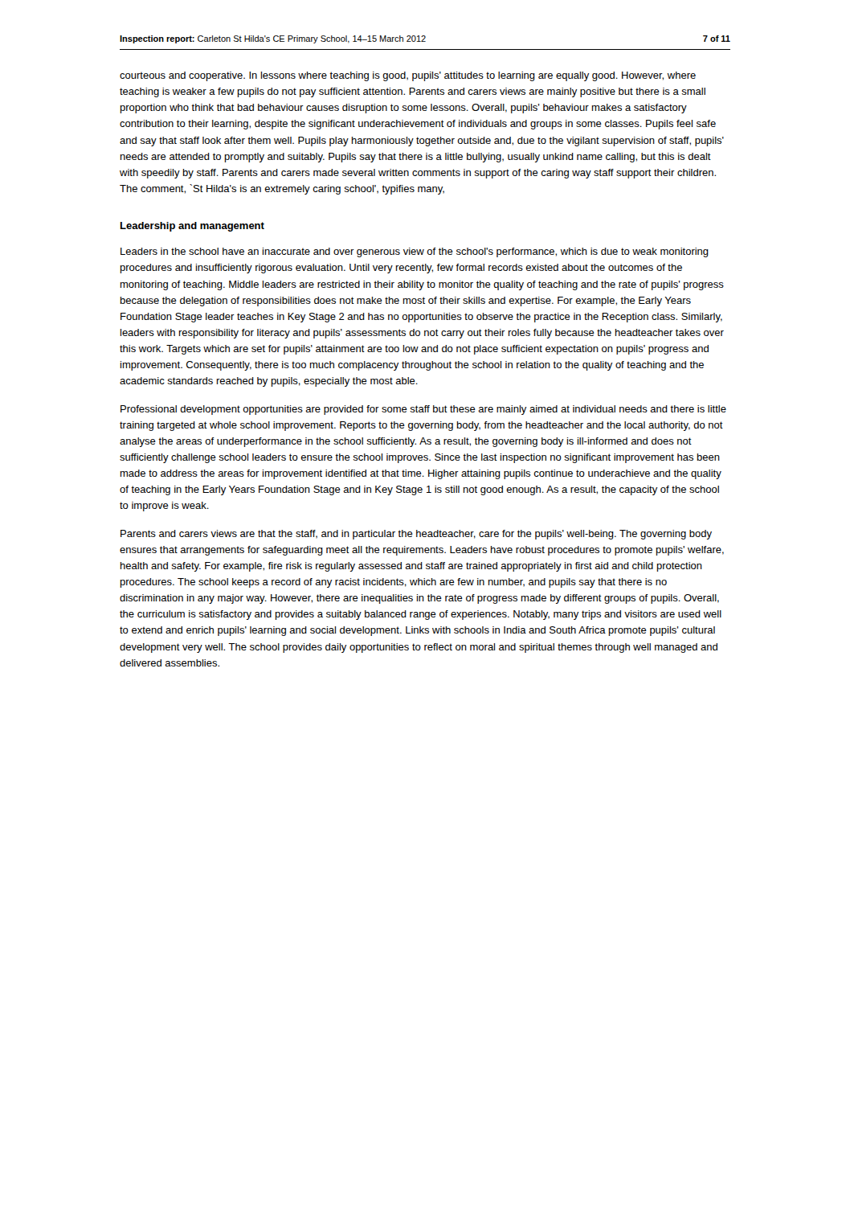Inspection report: Carleton St Hilda's CE Primary School, 14–15 March 2012
7 of 11
courteous and cooperative. In lessons where teaching is good, pupils' attitudes to learning are equally good. However, where teaching is weaker a few pupils do not pay sufficient attention. Parents and carers views are mainly positive but there is a small proportion who think that bad behaviour causes disruption to some lessons. Overall, pupils' behaviour makes a satisfactory contribution to their learning, despite the significant underachievement of individuals and groups in some classes. Pupils feel safe and say that staff look after them well. Pupils play harmoniously together outside and, due to the vigilant supervision of staff, pupils' needs are attended to promptly and suitably. Pupils say that there is a little bullying, usually unkind name calling, but this is dealt with speedily by staff. Parents and carers made several written comments in support of the caring way staff support their children. The comment, `St Hilda's is an extremely caring school', typifies many,
Leadership and management
Leaders in the school have an inaccurate and over generous view of the school's performance, which is due to weak monitoring procedures and insufficiently rigorous evaluation. Until very recently, few formal records existed about the outcomes of the monitoring of teaching. Middle leaders are restricted in their ability to monitor the quality of teaching and the rate of pupils' progress because the delegation of responsibilities does not make the most of their skills and expertise. For example, the Early Years Foundation Stage leader teaches in Key Stage 2 and has no opportunities to observe the practice in the Reception class. Similarly, leaders with responsibility for literacy and pupils' assessments do not carry out their roles fully because the headteacher takes over this work. Targets which are set for pupils' attainment are too low and do not place sufficient expectation on pupils' progress and improvement. Consequently, there is too much complacency throughout the school in relation to the quality of teaching and the academic standards reached by pupils, especially the most able.
Professional development opportunities are provided for some staff but these are mainly aimed at individual needs and there is little training targeted at whole school improvement. Reports to the governing body, from the headteacher and the local authority, do not analyse the areas of underperformance in the school sufficiently. As a result, the governing body is ill-informed and does not sufficiently challenge school leaders to ensure the school improves. Since the last inspection no significant improvement has been made to address the areas for improvement identified at that time. Higher attaining pupils continue to underachieve and the quality of teaching in the Early Years Foundation Stage and in Key Stage 1 is still not good enough. As a result, the capacity of the school to improve is weak.
Parents and carers views are that the staff, and in particular the headteacher, care for the pupils' well-being. The governing body ensures that arrangements for safeguarding meet all the requirements. Leaders have robust procedures to promote pupils' welfare, health and safety. For example, fire risk is regularly assessed and staff are trained appropriately in first aid and child protection procedures. The school keeps a record of any racist incidents, which are few in number, and pupils say that there is no discrimination in any major way. However, there are inequalities in the rate of progress made by different groups of pupils. Overall, the curriculum is satisfactory and provides a suitably balanced range of experiences. Notably, many trips and visitors are used well to extend and enrich pupils' learning and social development. Links with schools in India and South Africa promote pupils' cultural development very well. The school provides daily opportunities to reflect on moral and spiritual themes through well managed and delivered assemblies.